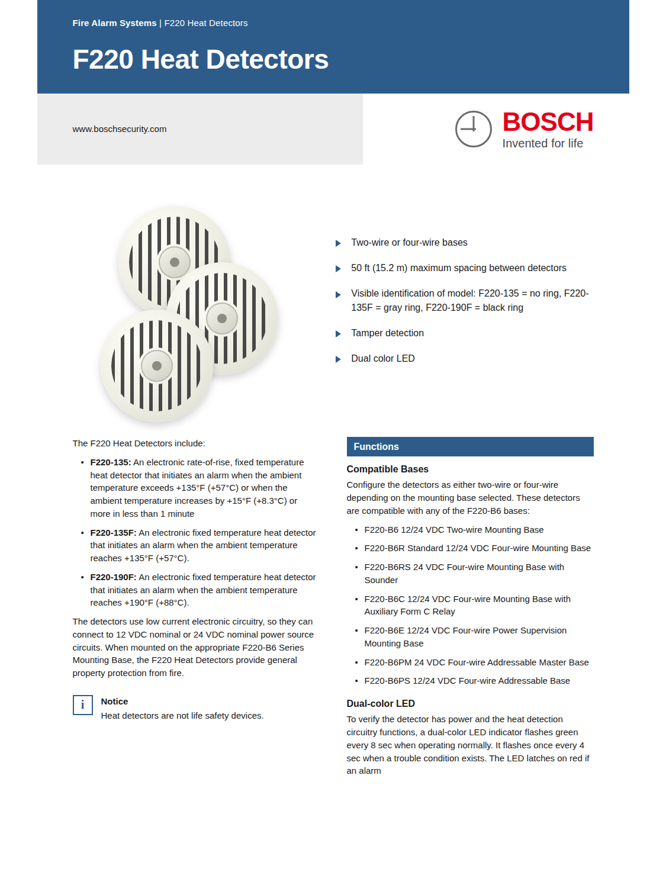Fire Alarm Systems | F220 Heat Detectors
F220 Heat Detectors
www.boschsecurity.com
BOSCH Invented for life
Two-wire or four-wire bases
50 ft (15.2 m) maximum spacing between detectors
Visible identification of model: F220-135 = no ring, F220-135F = gray ring, F220-190F = black ring
Tamper detection
Dual color LED
The F220 Heat Detectors include:
F220-135: An electronic rate-of-rise, fixed temperature heat detector that initiates an alarm when the ambient temperature exceeds +135°F (+57°C) or when the ambient temperature increases by +15°F (+8.3°C) or more in less than 1 minute
F220-135F: An electronic fixed temperature heat detector that initiates an alarm when the ambient temperature reaches +135°F (+57°C).
F220-190F: An electronic fixed temperature heat detector that initiates an alarm when the ambient temperature reaches +190°F (+88°C).
The detectors use low current electronic circuitry, so they can connect to 12 VDC nominal or 24 VDC nominal power source circuits. When mounted on the appropriate F220-B6 Series Mounting Base, the F220 Heat Detectors provide general property protection from fire.
i
Notice Heat detectors are not life safety devices.
Functions
Compatible Bases
Configure the detectors as either two-wire or four-wire depending on the mounting base selected. These detectors are compatible with any of the F220-B6 bases:
F220-B6 12/24 VDC Two-wire Mounting Base
F220-B6R Standard 12/24 VDC Four-wire Mounting Base
F220-B6RS 24 VDC Four-wire Mounting Base with Sounder
F220-B6C 12/24 VDC Four-wire Mounting Base with Auxiliary Form C Relay
F220-B6E 12/24 VDC Four-wire Power Supervision Mounting Base
F220-B6PM 24 VDC Four-wire Addressable Master Base
F220-B6PS 12/24 VDC Four-wire Addressable Base
Dual-color LED
To verify the detector has power and the heat detection circuitry functions, a dual-color LED indicator flashes green every 8 sec when operating normally. It flashes once every 4 sec when a trouble condition exists. The LED latches on red if an alarm